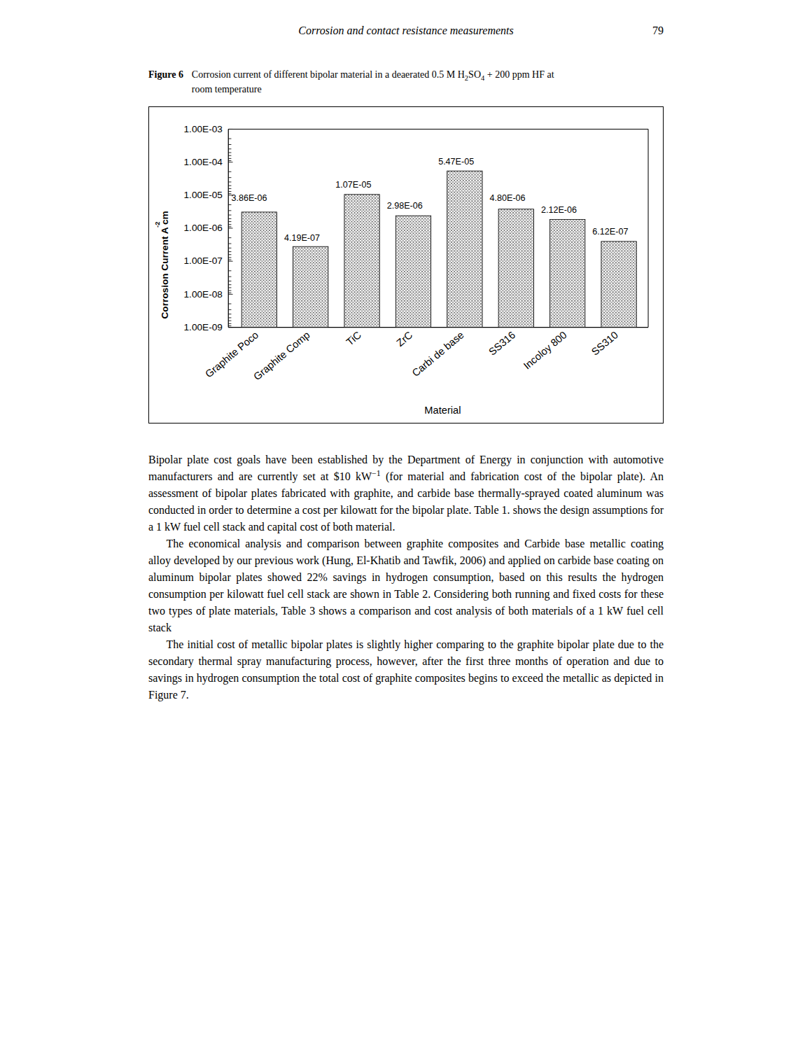Corrosion and contact resistance measurements 79
Figure 6 Corrosion current of different bipolar material in a deaerated 0.5 M H2SO4 + 200 ppm HF at room temperature
Corrosion Current A cm -2 1.00E-03 1.00E-04 1.00E-05 1.00E-06 1.00E-07 1.00E-08 1.00E-09 3.86E-06 4.19E-07 1.07E-05 2.98E-06 5.47E-05 4.80E-06 2.12E-06 6.12E-07 Graphite Poco Graphite Comp TiC ZrC Carbi de base SS316 Incoloy 800 SS310 Material
Bipolar plate cost goals have been established by the Department of Energy in conjunction with automotive manufacturers and are currently set at $10 kW−1 (for material and fabrication cost of the bipolar plate). An assessment of bipolar plates fabricated with graphite, and carbide base thermally-sprayed coated aluminum was conducted in order to determine a cost per kilowatt for the bipolar plate. Table 1. shows the design assumptions for a 1 kW fuel cell stack and capital cost of both material.
The economical analysis and comparison between graphite composites and Carbide base metallic coating alloy developed by our previous work (Hung, El-Khatib and Tawfik, 2006) and applied on carbide base coating on aluminum bipolar plates showed 22% savings in hydrogen consumption, based on this results the hydrogen consumption per kilowatt fuel cell stack are shown in Table 2. Considering both running and fixed costs for these two types of plate materials, Table 3 shows a comparison and cost analysis of both materials of a 1 kW fuel cell stack
The initial cost of metallic bipolar plates is slightly higher comparing to the graphite bipolar plate due to the secondary thermal spray manufacturing process, however, after the first three months of operation and due to savings in hydrogen consumption the total cost of graphite composites begins to exceed the metallic as depicted in Figure 7.